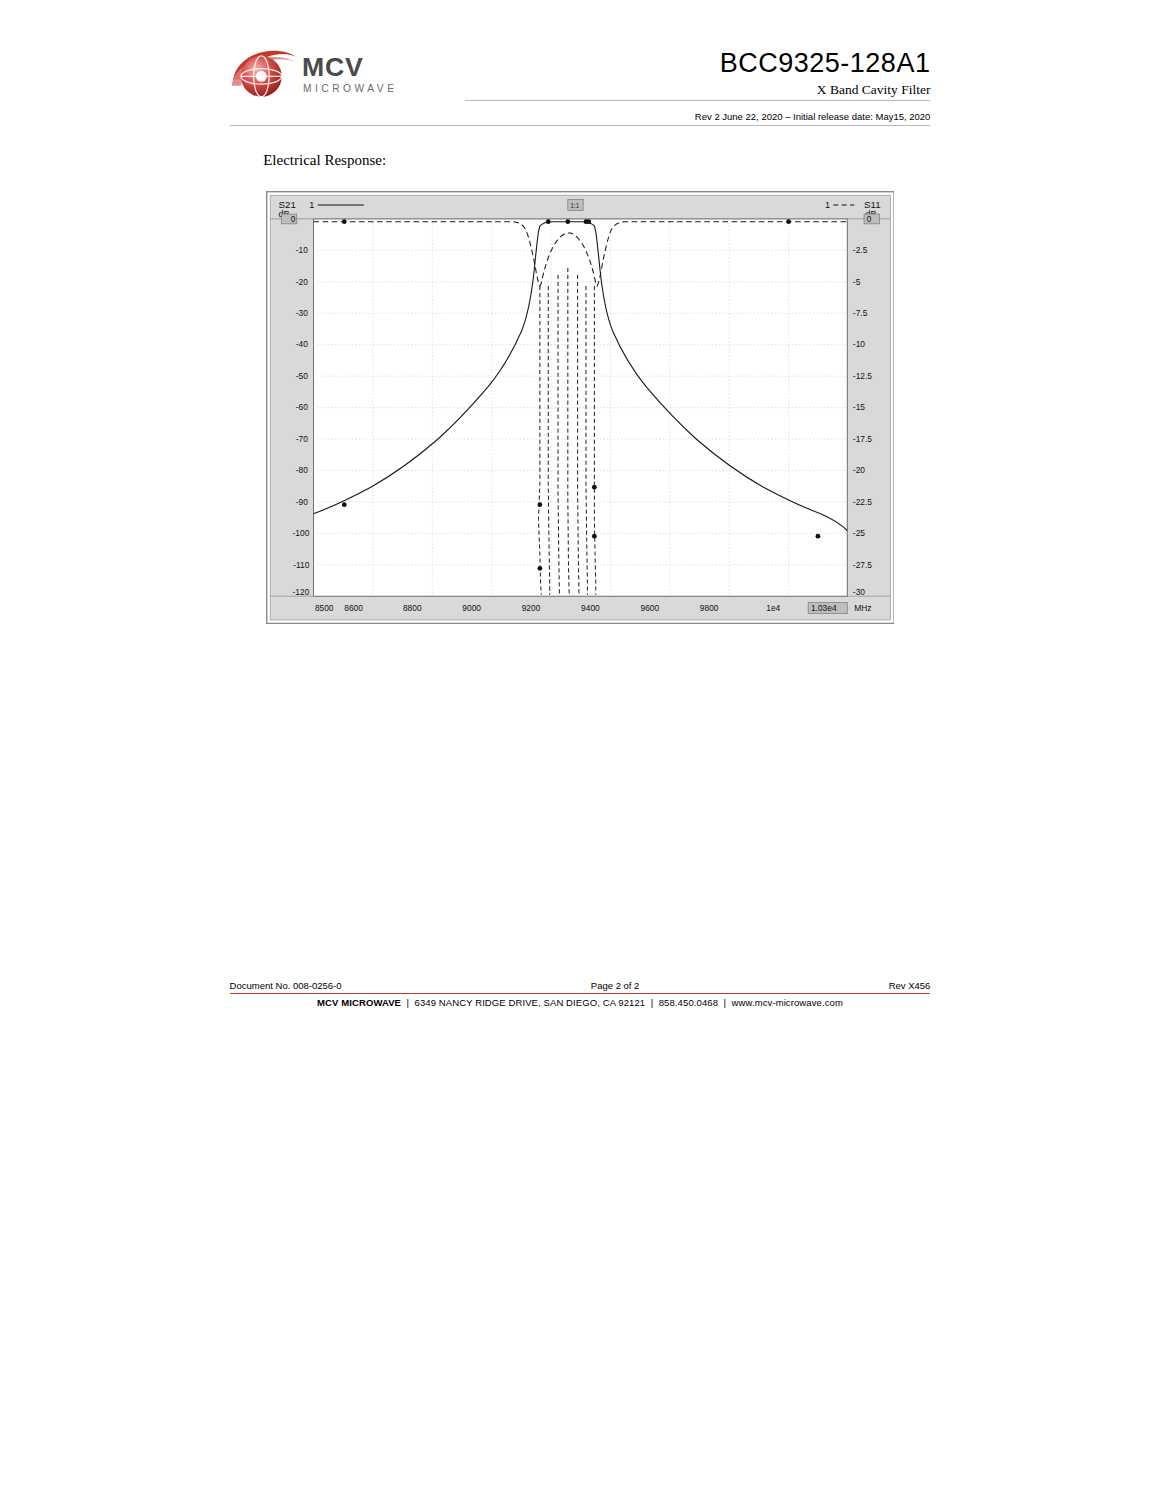MCV MICROWAVE
BCC9325-128A1
X Band Cavity Filter
Rev 2 June 22, 2020 – Initial release date: May15, 2020
Electrical Response:
S21 dB 1 1:1 1 S11 dB 0 -10 -20 -30 -40 -50 -60 -70 -80 -90 -100 -110 -120 0 -2.5 -5 -7.5 -10 -12.5 -15 -17.5 -20 -22.5 -25 -27.5 -30 8500 8600 8800 9000 9200 9400 9600 9800 1e4 1.03e4 MHz
Document No. 008-0256-0
Page 2 of 2
Rev X456
MCV MICROWAVE | 6349 NANCY RIDGE DRIVE, SAN DIEGO, CA 92121 | 858.450.0468 | www.mcv-microwave.com